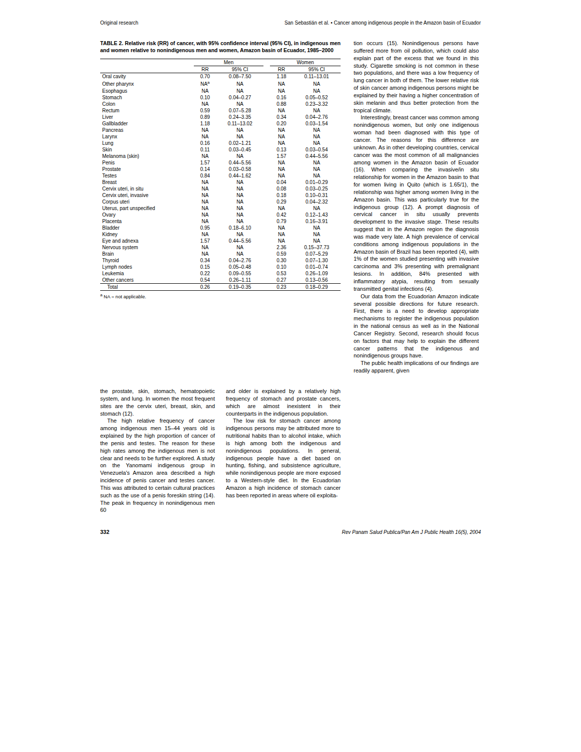Original research
San Sebastián et al. • Cancer among indigenous people in the Amazon basin of Ecuador
TABLE 2. Relative risk (RR) of cancer, with 95% confidence interval (95% CI), in indigenous men and women relative to nonindigenous men and women, Amazon basin of Ecuador, 1985–2000
| | Men | | Women |
| --- | --- | --- | --- |
| | RR | 95% CI | | RR | 95% CI |
| Oral cavity | 0.70 | 0.08–7.50 | | 1.18 | 0.11–13.01 |
| Other pharynx | NA a | NA | | NA | NA |
| Esophagus | NA | NA | | NA | NA |
| Stomach | 0.10 | 0.04–0.27 | | 0.16 | 0.05–0.52 |
| Colon | NA | NA | | 0.88 | 0.23–3.32 |
| Rectum | 0.59 | 0.07–5.28 | | NA | NA |
| Liver | 0.89 | 0.24–3.35 | | 0.34 | 0.04–2.76 |
| Gallbladder | 1.18 | 0.11–13.02 | | 0.20 | 0.03–1.54 |
| Pancreas | NA | NA | | NA | NA |
| Larynx | NA | NA | | NA | NA |
| Lung | 0.16 | 0.02–1.21 | | NA | NA |
| Skin | 0.11 | 0.03–0.45 | | 0.13 | 0.03–0.54 |
| Melanoma (skin) | NA | NA | | 1.57 | 0.44–5.56 |
| Penis | 1.57 | 0.44–5.56 | | NA | NA |
| Prostate | 0.14 | 0.03–0.58 | | NA | NA |
| Testes | 0.84 | 0.44–1.62 | | NA | NA |
| Breast | NA | NA | | 0.04 | 0.01–0.29 |
| Cervix uteri, in situ | NA | NA | | 0.08 | 0.03–0.25 |
| Cervix uteri, invasive | NA | NA | | 0.18 | 0.10–0.31 |
| Corpus uteri | NA | NA | | 0.29 | 0.04–2.32 |
| Uterus, part unspecified | NA | NA | | NA | NA |
| Ovary | NA | NA | | 0.42 | 0.12–1.43 |
| Placenta | NA | NA | | 0.79 | 0.16–3.91 |
| Bladder | 0.95 | 0.18–6.10 | | NA | NA |
| Kidney | NA | NA | | NA | NA |
| Eye and adnexa | 1.57 | 0.44–5.56 | | NA | NA |
| Nervous system | NA | NA | | 2.36 | 0.15–37.73 |
| Brain | NA | NA | | 0.59 | 0.07–5.29 |
| Thyroid | 0.34 | 0.04–2.76 | | 0.30 | 0.07–1.30 |
| Lymph nodes | 0.15 | 0.05–0.48 | | 0.10 | 0.01–0.74 |
| Leukemia | 0.22 | 0.09–0.55 | | 0.53 | 0.26–1.09 |
| Other cancers | 0.54 | 0.26–1.11 | | 0.27 | 0.13–0.56 |
| Total | 0.26 | 0.19–0.35 | | 0.23 | 0.18–0.29 |
a NA = not applicable.
tion occurs (15). Nonindigenous persons have suffered more from oil pollution, which could also explain part of the excess that we found in this study. Cigarette smoking is not common in these two populations, and there was a low frequency of lung cancer in both of them. The lower relative risk of skin cancer among indigenous persons might be explained by their having a higher concentration of skin melanin and thus better protection from the tropical climate.
Interestingly, breast cancer was common among nonindigenous women, but only one indigenous woman had been diagnosed with this type of cancer. The reasons for this difference are unknown. As in other developing countries, cervical cancer was the most common of all malignancies among women in the Amazon basin of Ecuador (16). When comparing the invasive/in situ relationship for women in the Amazon basin to that for women living in Quito (which is 1.65/1), the relationship was higher among women living in the Amazon basin. This was particularly true for the indigenous group (12). A prompt diagnosis of cervical cancer in situ usually prevents development to the invasive stage. These results suggest that in the Amazon region the diagnosis was made very late. A high prevalence of cervical conditions among indigenous populations in the Amazon basin of Brazil has been reported (4), with 1% of the women studied presenting with invasive carcinoma and 3% presenting with premalignant lesions. In addition, 84% presented with inflammatory atypia, resulting from sexually transmitted genital infections (4).
Our data from the Ecuadorian Amazon indicate several possible directions for future research. First, there is a need to develop appropriate mechanisms to register the indigenous population in the national census as well as in the National Cancer Registry. Second, research should focus on factors that may help to explain the different cancer patterns that the indigenous and nonindigenous groups have.
The public health implications of our findings are readily apparent, given
the prostate, skin, stomach, hematopoietic system, and lung. In women the most frequent sites are the cervix uteri, breast, skin, and stomach (12).
The high relative frequency of cancer among indigenous men 15–44 years old is explained by the high proportion of cancer of the penis and testes. The reason for these high rates among the indigenous men is not clear and needs to be further explored. A study on the Yanomami indigenous group in Venezuela's Amazon area described a high incidence of penis cancer and testes cancer. This was attributed to certain cultural practices such as the use of a penis foreskin string (14). The peak in frequency in nonindigenous men 60
and older is explained by a relatively high frequency of stomach and prostate cancers, which are almost inexistent in their counterparts in the indigenous population.
The low risk for stomach cancer among indigenous persons may be attributed more to nutritional habits than to alcohol intake, which is high among both the indigenous and nonindigenous populations. In general, indigenous people have a diet based on hunting, fishing, and subsistence agriculture, while nonindigenous people are more exposed to a Western-style diet. In the Ecuadorian Amazon a high incidence of stomach cancer has been reported in areas where oil exploita-
332
Rev Panam Salud Publica/Pan Am J Public Health 16(5), 2004